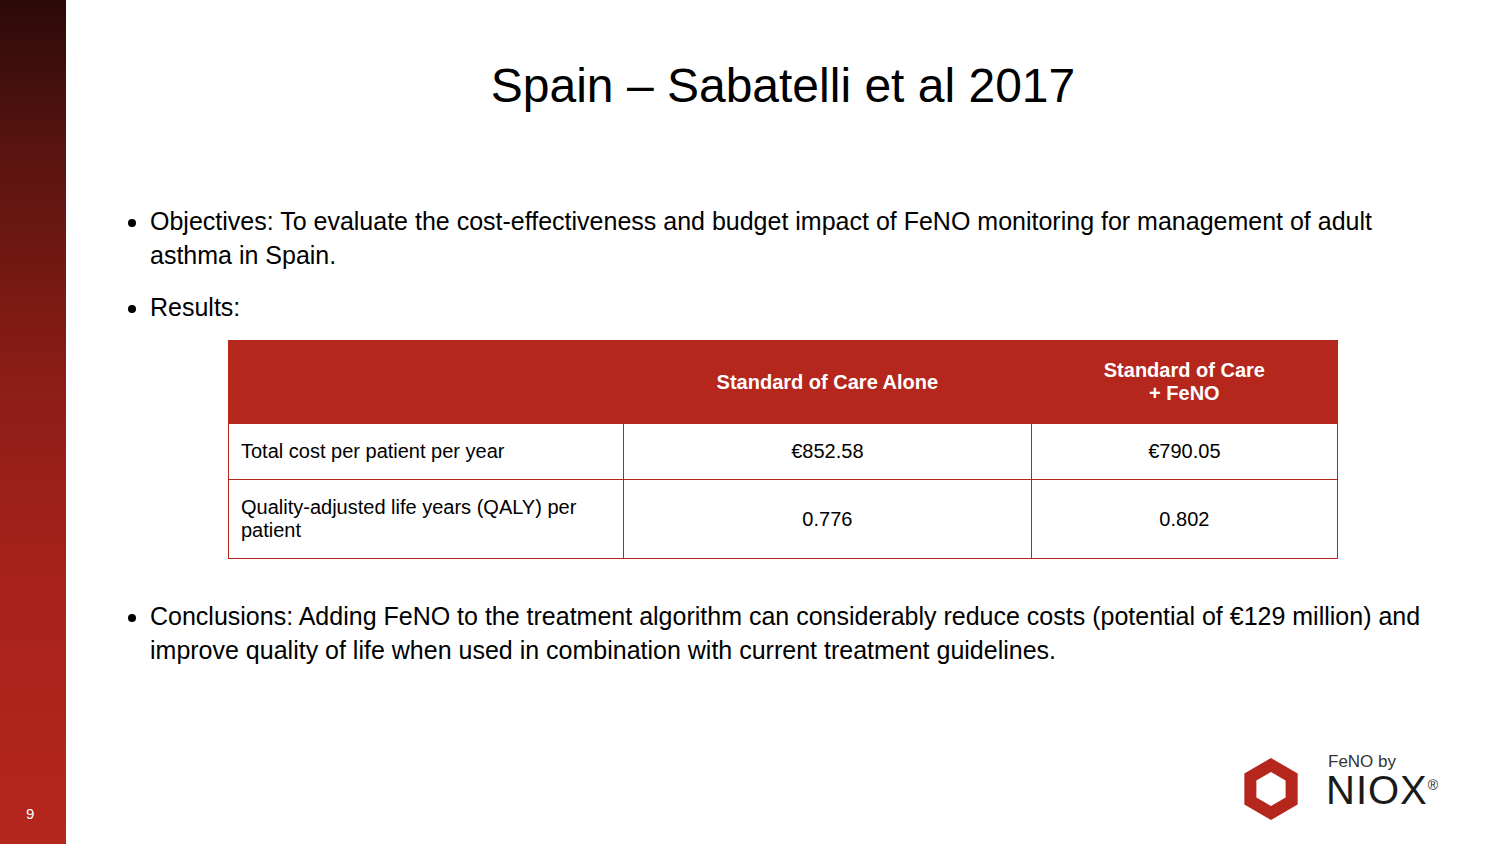9
Spain – Sabatelli et al 2017
Objectives: To evaluate the cost-effectiveness and budget impact of FeNO monitoring for management of adult asthma in Spain.
Results:
| | Standard of Care Alone | Standard of Care + FeNO |
| --- | --- | --- |
| Total cost per patient per year | €852.58 | €790.05 |
| Quality-adjusted life years (QALY) per patient | 0.776 | 0.802 |
Conclusions: Adding FeNO to the treatment algorithm can considerably reduce costs (potential of €129 million) and improve quality of life when used in combination with current treatment guidelines.
FeNO by
NIOX®